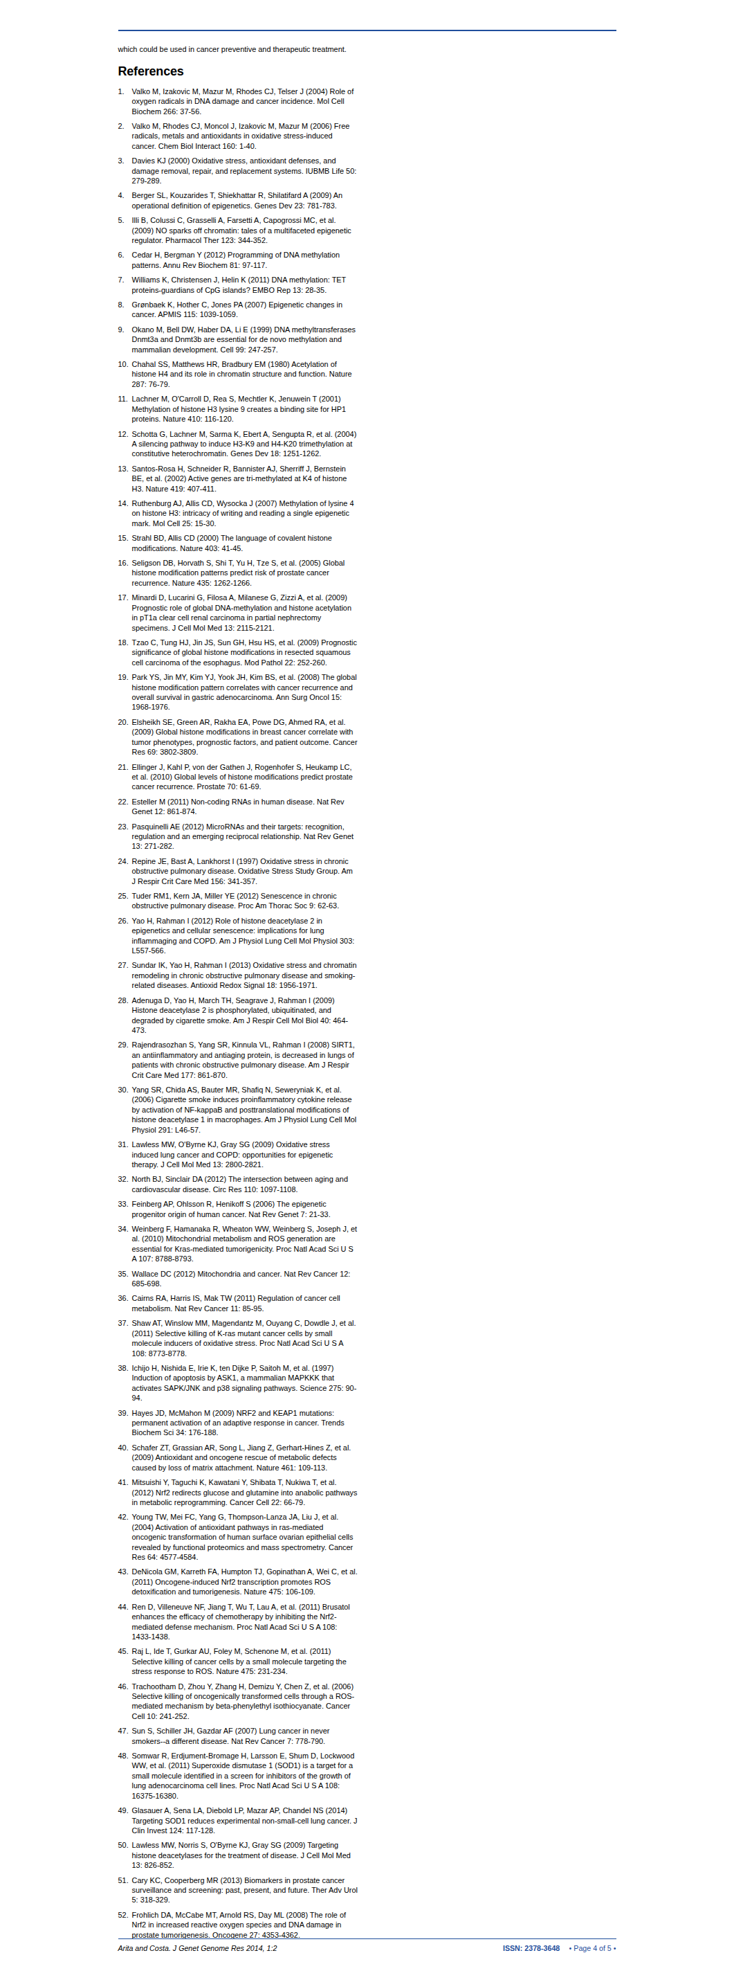which could be used in cancer preventive and therapeutic treatment.
References
Valko M, Izakovic M, Mazur M, Rhodes CJ, Telser J (2004) Role of oxygen radicals in DNA damage and cancer incidence. Mol Cell Biochem 266: 37-56.
Valko M, Rhodes CJ, Moncol J, Izakovic M, Mazur M (2006) Free radicals, metals and antioxidants in oxidative stress-induced cancer. Chem Biol Interact 160: 1-40.
Davies KJ (2000) Oxidative stress, antioxidant defenses, and damage removal, repair, and replacement systems. IUBMB Life 50: 279-289.
Berger SL, Kouzarides T, Shiekhattar R, Shilatifard A (2009) An operational definition of epigenetics. Genes Dev 23: 781-783.
Illi B, Colussi C, Grasselli A, Farsetti A, Capogrossi MC, et al. (2009) NO sparks off chromatin: tales of a multifaceted epigenetic regulator. Pharmacol Ther 123: 344-352.
Cedar H, Bergman Y (2012) Programming of DNA methylation patterns. Annu Rev Biochem 81: 97-117.
Williams K, Christensen J, Helin K (2011) DNA methylation: TET proteins-guardians of CpG islands? EMBO Rep 13: 28-35.
Grønbaek K, Hother C, Jones PA (2007) Epigenetic changes in cancer. APMIS 115: 1039-1059.
Okano M, Bell DW, Haber DA, Li E (1999) DNA methyltransferases Dnmt3a and Dnmt3b are essential for de novo methylation and mammalian development. Cell 99: 247-257.
Chahal SS, Matthews HR, Bradbury EM (1980) Acetylation of histone H4 and its role in chromatin structure and function. Nature 287: 76-79.
Lachner M, O'Carroll D, Rea S, Mechtler K, Jenuwein T (2001) Methylation of histone H3 lysine 9 creates a binding site for HP1 proteins. Nature 410: 116-120.
Schotta G, Lachner M, Sarma K, Ebert A, Sengupta R, et al. (2004) A silencing pathway to induce H3-K9 and H4-K20 trimethylation at constitutive heterochromatin. Genes Dev 18: 1251-1262.
Santos-Rosa H, Schneider R, Bannister AJ, Sherriff J, Bernstein BE, et al. (2002) Active genes are tri-methylated at K4 of histone H3. Nature 419: 407-411.
Ruthenburg AJ, Allis CD, Wysocka J (2007) Methylation of lysine 4 on histone H3: intricacy of writing and reading a single epigenetic mark. Mol Cell 25: 15-30.
Strahl BD, Allis CD (2000) The language of covalent histone modifications. Nature 403: 41-45.
Seligson DB, Horvath S, Shi T, Yu H, Tze S, et al. (2005) Global histone modification patterns predict risk of prostate cancer recurrence. Nature 435: 1262-1266.
Minardi D, Lucarini G, Filosa A, Milanese G, Zizzi A, et al. (2009) Prognostic role of global DNA-methylation and histone acetylation in pT1a clear cell renal carcinoma in partial nephrectomy specimens. J Cell Mol Med 13: 2115-2121.
Tzao C, Tung HJ, Jin JS, Sun GH, Hsu HS, et al. (2009) Prognostic significance of global histone modifications in resected squamous cell carcinoma of the esophagus. Mod Pathol 22: 252-260.
Park YS, Jin MY, Kim YJ, Yook JH, Kim BS, et al. (2008) The global histone modification pattern correlates with cancer recurrence and overall survival in gastric adenocarcinoma. Ann Surg Oncol 15: 1968-1976.
Elsheikh SE, Green AR, Rakha EA, Powe DG, Ahmed RA, et al. (2009) Global histone modifications in breast cancer correlate with tumor phenotypes, prognostic factors, and patient outcome. Cancer Res 69: 3802-3809.
Ellinger J, Kahl P, von der Gathen J, Rogenhofer S, Heukamp LC, et al. (2010) Global levels of histone modifications predict prostate cancer recurrence. Prostate 70: 61-69.
Esteller M (2011) Non-coding RNAs in human disease. Nat Rev Genet 12: 861-874.
Pasquinelli AE (2012) MicroRNAs and their targets: recognition, regulation and an emerging reciprocal relationship. Nat Rev Genet 13: 271-282.
Repine JE, Bast A, Lankhorst I (1997) Oxidative stress in chronic obstructive pulmonary disease. Oxidative Stress Study Group. Am J Respir Crit Care Med 156: 341-357.
Tuder RM1, Kern JA, Miller YE (2012) Senescence in chronic obstructive pulmonary disease. Proc Am Thorac Soc 9: 62-63.
Yao H, Rahman I (2012) Role of histone deacetylase 2 in epigenetics and cellular senescence: implications for lung inflammaging and COPD. Am J Physiol Lung Cell Mol Physiol 303: L557-566.
Sundar IK, Yao H, Rahman I (2013) Oxidative stress and chromatin remodeling in chronic obstructive pulmonary disease and smoking-related diseases. Antioxid Redox Signal 18: 1956-1971.
Adenuga D, Yao H, March TH, Seagrave J, Rahman I (2009) Histone deacetylase 2 is phosphorylated, ubiquitinated, and degraded by cigarette smoke. Am J Respir Cell Mol Biol 40: 464-473.
Rajendrasozhan S, Yang SR, Kinnula VL, Rahman I (2008) SIRT1, an antiinflammatory and antiaging protein, is decreased in lungs of patients with chronic obstructive pulmonary disease. Am J Respir Crit Care Med 177: 861-870.
Yang SR, Chida AS, Bauter MR, Shafiq N, Seweryniak K, et al. (2006) Cigarette smoke induces proinflammatory cytokine release by activation of NF-kappaB and posttranslational modifications of histone deacetylase 1 in macrophages. Am J Physiol Lung Cell Mol Physiol 291: L46-57.
Lawless MW, O'Byrne KJ, Gray SG (2009) Oxidative stress induced lung cancer and COPD: opportunities for epigenetic therapy. J Cell Mol Med 13: 2800-2821.
North BJ, Sinclair DA (2012) The intersection between aging and cardiovascular disease. Circ Res 110: 1097-1108.
Feinberg AP, Ohlsson R, Henikoff S (2006) The epigenetic progenitor origin of human cancer. Nat Rev Genet 7: 21-33.
Weinberg F, Hamanaka R, Wheaton WW, Weinberg S, Joseph J, et al. (2010) Mitochondrial metabolism and ROS generation are essential for Kras-mediated tumorigenicity. Proc Natl Acad Sci U S A 107: 8788-8793.
Wallace DC (2012) Mitochondria and cancer. Nat Rev Cancer 12: 685-698.
Cairns RA, Harris IS, Mak TW (2011) Regulation of cancer cell metabolism. Nat Rev Cancer 11: 85-95.
Shaw AT, Winslow MM, Magendantz M, Ouyang C, Dowdle J, et al. (2011) Selective killing of K-ras mutant cancer cells by small molecule inducers of oxidative stress. Proc Natl Acad Sci U S A 108: 8773-8778.
Ichijo H, Nishida E, Irie K, ten Dijke P, Saitoh M, et al. (1997) Induction of apoptosis by ASK1, a mammalian MAPKKK that activates SAPK/JNK and p38 signaling pathways. Science 275: 90-94.
Hayes JD, McMahon M (2009) NRF2 and KEAP1 mutations: permanent activation of an adaptive response in cancer. Trends Biochem Sci 34: 176-188.
Schafer ZT, Grassian AR, Song L, Jiang Z, Gerhart-Hines Z, et al. (2009) Antioxidant and oncogene rescue of metabolic defects caused by loss of matrix attachment. Nature 461: 109-113.
Mitsuishi Y, Taguchi K, Kawatani Y, Shibata T, Nukiwa T, et al. (2012) Nrf2 redirects glucose and glutamine into anabolic pathways in metabolic reprogramming. Cancer Cell 22: 66-79.
Young TW, Mei FC, Yang G, Thompson-Lanza JA, Liu J, et al. (2004) Activation of antioxidant pathways in ras-mediated oncogenic transformation of human surface ovarian epithelial cells revealed by functional proteomics and mass spectrometry. Cancer Res 64: 4577-4584.
DeNicola GM, Karreth FA, Humpton TJ, Gopinathan A, Wei C, et al. (2011) Oncogene-induced Nrf2 transcription promotes ROS detoxification and tumorigenesis. Nature 475: 106-109.
Ren D, Villeneuve NF, Jiang T, Wu T, Lau A, et al. (2011) Brusatol enhances the efficacy of chemotherapy by inhibiting the Nrf2-mediated defense mechanism. Proc Natl Acad Sci U S A 108: 1433-1438.
Raj L, Ide T, Gurkar AU, Foley M, Schenone M, et al. (2011) Selective killing of cancer cells by a small molecule targeting the stress response to ROS. Nature 475: 231-234.
Trachootham D, Zhou Y, Zhang H, Demizu Y, Chen Z, et al. (2006) Selective killing of oncogenically transformed cells through a ROS-mediated mechanism by beta-phenylethyl isothiocyanate. Cancer Cell 10: 241-252.
Sun S, Schiller JH, Gazdar AF (2007) Lung cancer in never smokers--a different disease. Nat Rev Cancer 7: 778-790.
Somwar R, Erdjument-Bromage H, Larsson E, Shum D, Lockwood WW, et al. (2011) Superoxide dismutase 1 (SOD1) is a target for a small molecule identified in a screen for inhibitors of the growth of lung adenocarcinoma cell lines. Proc Natl Acad Sci U S A 108: 16375-16380.
Glasauer A, Sena LA, Diebold LP, Mazar AP, Chandel NS (2014) Targeting SOD1 reduces experimental non‑small-cell lung cancer. J Clin Invest 124: 117-128.
Lawless MW, Norris S, O'Byrne KJ, Gray SG (2009) Targeting histone deacetylases for the treatment of disease. J Cell Mol Med 13: 826-852.
Cary KC, Cooperberg MR (2013) Biomarkers in prostate cancer surveillance and screening: past, present, and future. Ther Adv Urol 5: 318-329.
Frohlich DA, McCabe MT, Arnold RS, Day ML (2008) The role of Nrf2 in increased reactive oxygen species and DNA damage in prostate tumorigenesis. Oncogene 27: 4353-4362.
Arita and Costa. J Genet Genome Res 2014, 1:2
ISSN: 2378-3648• Page 4 of 5 •